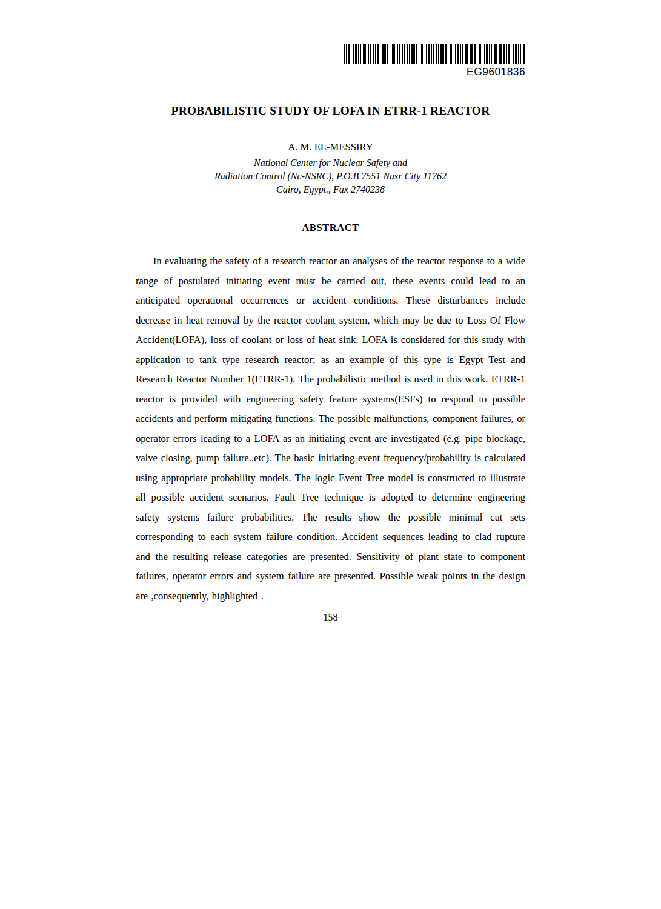EG9601836
PROBABILISTIC STUDY OF LOFA IN ETRR-1 REACTOR
A. M. EL-MESSIRY
National Center for Nuclear Safety and
Radiation Control (Nc-NSRC), P.O.B 7551 Nasr City 11762
Cairo, Egypt., Fax 2740238
ABSTRACT
In evaluating the safety of a research reactor an analyses of the reactor response to a wide range of postulated initiating event must be carried out, these events could lead to an anticipated operational occurrences or accident conditions. These disturbances include decrease in heat removal by the reactor coolant system, which may be due to Loss Of Flow Accident(LOFA), loss of coolant or loss of heat sink. LOFA is considered for this study with application to tank type research reactor; as an example of this type is Egypt Test and Research Reactor Number 1(ETRR-1). The probabilistic method is used in this work. ETRR-1 reactor is provided with engineering safety feature systems(ESFs) to respond to possible accidents and perform mitigating functions. The possible malfunctions, component failures, or operator errors leading to a LOFA as an initiating event are investigated (e.g. pipe blockage, valve closing, pump failure..etc). The basic initiating event frequency/probability is calculated using appropriate probability models. The logic Event Tree model is constructed to illustrate all possible accident scenarios. Fault Tree technique is adopted to determine engineering safety systems failure probabilities. The results show the possible minimal cut sets corresponding to each system failure condition. Accident sequences leading to clad rupture and the resulting release categories are presented. Sensitivity of plant state to component failures, operator errors and system failure are presented. Possible weak points in the design are ,consequently, highlighted .
158